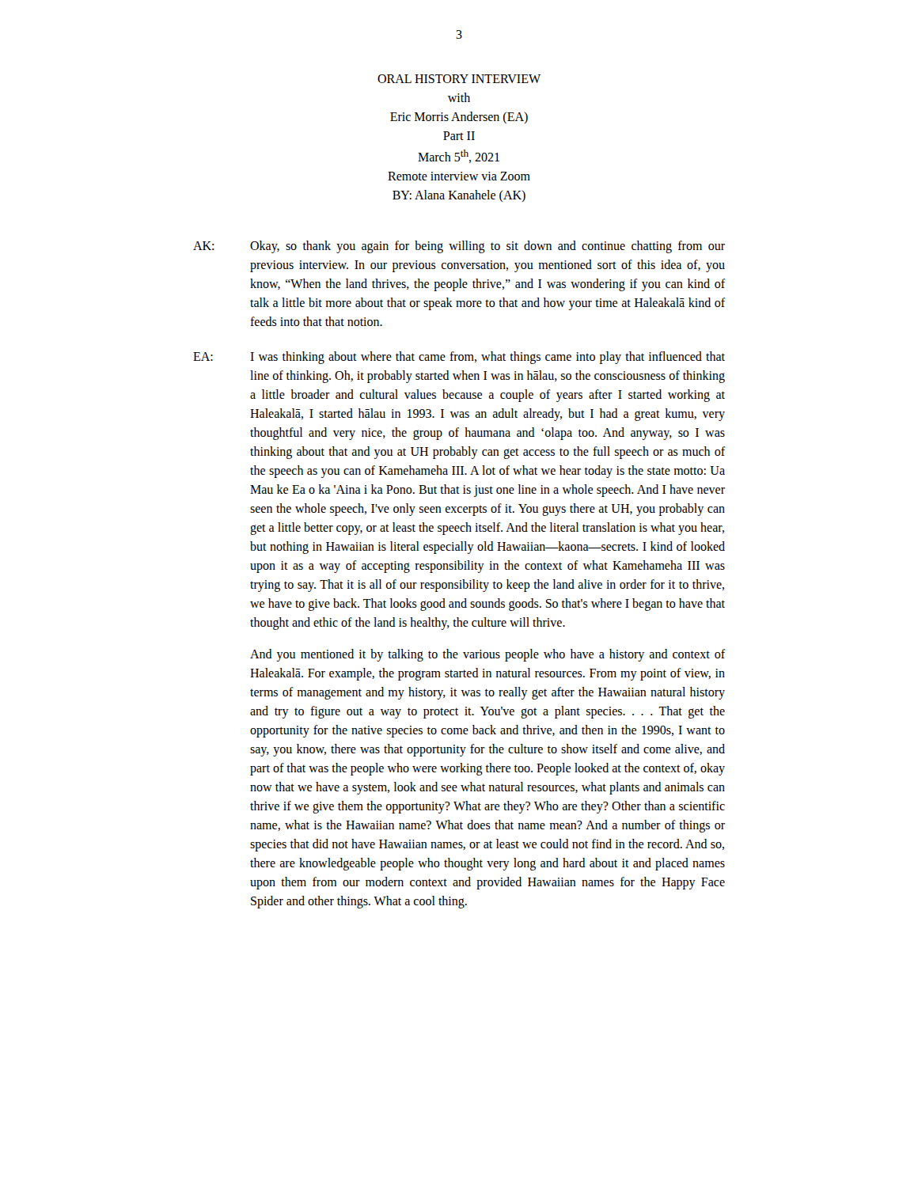3
ORAL HISTORY INTERVIEW
with
Eric Morris Andersen (EA)
Part II
March 5th, 2021
Remote interview via Zoom
BY: Alana Kanahele (AK)
AK:
Okay, so thank you again for being willing to sit down and continue chatting from our previous interview. In our previous conversation, you mentioned sort of this idea of, you know, “When the land thrives, the people thrive,” and I was wondering if you can kind of talk a little bit more about that or speak more to that and how your time at Haleakalā kind of feeds into that that notion.
EA:
I was thinking about where that came from, what things came into play that influenced that line of thinking. Oh, it probably started when I was in hālau, so the consciousness of thinking a little broader and cultural values because a couple of years after I started working at Haleakalā, I started hālau in 1993. I was an adult already, but I had a great kumu, very thoughtful and very nice, the group of haumana and ʻolapa too. And anyway, so I was thinking about that and you at UH probably can get access to the full speech or as much of the speech as you can of Kamehameha III. A lot of what we hear today is the state motto: Ua Mau ke Ea o ka 'Aina i ka Pono. But that is just one line in a whole speech. And I have never seen the whole speech, I've only seen excerpts of it. You guys there at UH, you probably can get a little better copy, or at least the speech itself. And the literal translation is what you hear, but nothing in Hawaiian is literal especially old Hawaiian—kaona—secrets. I kind of looked upon it as a way of accepting responsibility in the context of what Kamehameha III was trying to say. That it is all of our responsibility to keep the land alive in order for it to thrive, we have to give back. That looks good and sounds goods. So that's where I began to have that thought and ethic of the land is healthy, the culture will thrive.
And you mentioned it by talking to the various people who have a history and context of Haleakalā. For example, the program started in natural resources. From my point of view, in terms of management and my history, it was to really get after the Hawaiian natural history and try to figure out a way to protect it. You've got a plant species. . . . That get the opportunity for the native species to come back and thrive, and then in the 1990s, I want to say, you know, there was that opportunity for the culture to show itself and come alive, and part of that was the people who were working there too. People looked at the context of, okay now that we have a system, look and see what natural resources, what plants and animals can thrive if we give them the opportunity? What are they? Who are they? Other than a scientific name, what is the Hawaiian name? What does that name mean? And a number of things or species that did not have Hawaiian names, or at least we could not find in the record. And so, there are knowledgeable people who thought very long and hard about it and placed names upon them from our modern context and provided Hawaiian names for the Happy Face Spider and other things. What a cool thing.